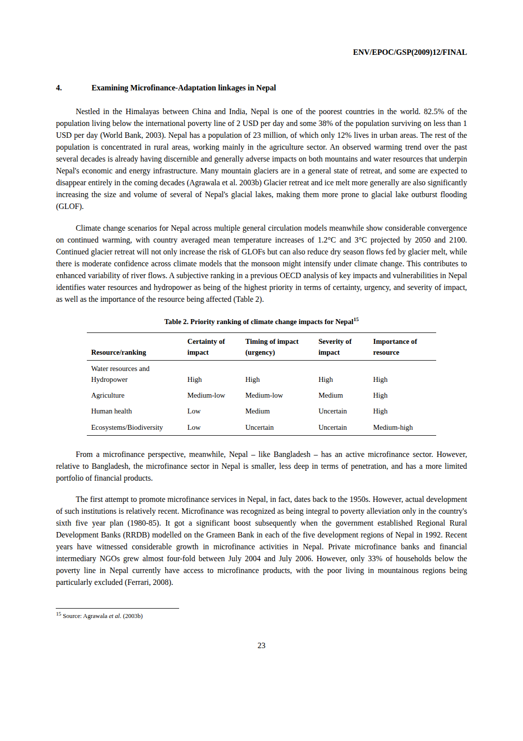ENV/EPOC/GSP(2009)12/FINAL
4. Examining Microfinance-Adaptation linkages in Nepal
Nestled in the Himalayas between China and India, Nepal is one of the poorest countries in the world. 82.5% of the population living below the international poverty line of 2 USD per day and some 38% of the population surviving on less than 1 USD per day (World Bank, 2003). Nepal has a population of 23 million, of which only 12% lives in urban areas. The rest of the population is concentrated in rural areas, working mainly in the agriculture sector. An observed warming trend over the past several decades is already having discernible and generally adverse impacts on both mountains and water resources that underpin Nepal's economic and energy infrastructure. Many mountain glaciers are in a general state of retreat, and some are expected to disappear entirely in the coming decades (Agrawala et al. 2003b) Glacier retreat and ice melt more generally are also significantly increasing the size and volume of several of Nepal's glacial lakes, making them more prone to glacial lake outburst flooding (GLOF).
Climate change scenarios for Nepal across multiple general circulation models meanwhile show considerable convergence on continued warming, with country averaged mean temperature increases of 1.2°C and 3°C projected by 2050 and 2100. Continued glacier retreat will not only increase the risk of GLOFs but can also reduce dry season flows fed by glacier melt, while there is moderate confidence across climate models that the monsoon might intensify under climate change. This contributes to enhanced variability of river flows. A subjective ranking in a previous OECD analysis of key impacts and vulnerabilities in Nepal identifies water resources and hydropower as being of the highest priority in terms of certainty, urgency, and severity of impact, as well as the importance of the resource being affected (Table 2).
Table 2. Priority ranking of climate change impacts for Nepal15
| Resource/ranking | Certainty of impact | Timing of impact (urgency) | Severity of impact | Importance of resource |
| --- | --- | --- | --- | --- |
| Water resources and Hydropower | High | High | High | High |
| Agriculture | Medium-low | Medium-low | Medium | High |
| Human health | Low | Medium | Uncertain | High |
| Ecosystems/Biodiversity | Low | Uncertain | Uncertain | Medium-high |
From a microfinance perspective, meanwhile, Nepal – like Bangladesh – has an active microfinance sector. However, relative to Bangladesh, the microfinance sector in Nepal is smaller, less deep in terms of penetration, and has a more limited portfolio of financial products.
The first attempt to promote microfinance services in Nepal, in fact, dates back to the 1950s. However, actual development of such institutions is relatively recent. Microfinance was recognized as being integral to poverty alleviation only in the country's sixth five year plan (1980-85). It got a significant boost subsequently when the government established Regional Rural Development Banks (RRDB) modelled on the Grameen Bank in each of the five development regions of Nepal in 1992. Recent years have witnessed considerable growth in microfinance activities in Nepal. Private microfinance banks and financial intermediary NGOs grew almost four-fold between July 2004 and July 2006. However, only 33% of households below the poverty line in Nepal currently have access to microfinance products, with the poor living in mountainous regions being particularly excluded (Ferrari, 2008).
15 Source: Agrawala et al. (2003b)
23